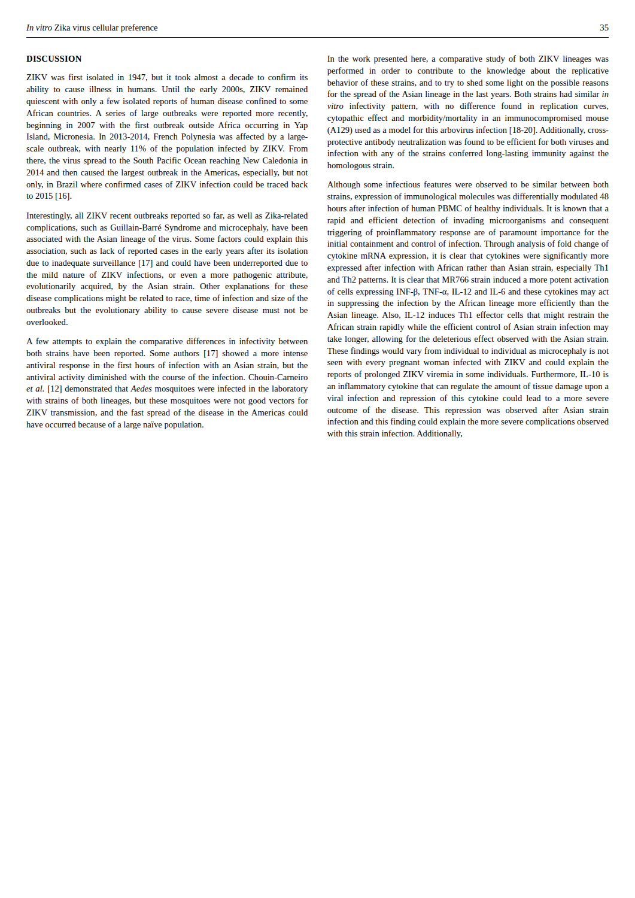In vitro Zika virus cellular preference 35
DISCUSSION
ZIKV was first isolated in 1947, but it took almost a decade to confirm its ability to cause illness in humans. Until the early 2000s, ZIKV remained quiescent with only a few isolated reports of human disease confined to some African countries. A series of large outbreaks were reported more recently, beginning in 2007 with the first outbreak outside Africa occurring in Yap Island, Micronesia. In 2013-2014, French Polynesia was affected by a large-scale outbreak, with nearly 11% of the population infected by ZIKV. From there, the virus spread to the South Pacific Ocean reaching New Caledonia in 2014 and then caused the largest outbreak in the Americas, especially, but not only, in Brazil where confirmed cases of ZIKV infection could be traced back to 2015 [16].
Interestingly, all ZIKV recent outbreaks reported so far, as well as Zika-related complications, such as Guillain-Barré Syndrome and microcephaly, have been associated with the Asian lineage of the virus. Some factors could explain this association, such as lack of reported cases in the early years after its isolation due to inadequate surveillance [17] and could have been underreported due to the mild nature of ZIKV infections, or even a more pathogenic attribute, evolutionarily acquired, by the Asian strain. Other explanations for these disease complications might be related to race, time of infection and size of the outbreaks but the evolutionary ability to cause severe disease must not be overlooked.
A few attempts to explain the comparative differences in infectivity between both strains have been reported. Some authors [17] showed a more intense antiviral response in the first hours of infection with an Asian strain, but the antiviral activity diminished with the course of the infection. Chouin-Carneiro et al. [12] demonstrated that Aedes mosquitoes were infected in the laboratory with strains of both lineages, but these mosquitoes were not good vectors for ZIKV transmission, and the fast spread of the disease in the Americas could have occurred because of a large naïve population.
In the work presented here, a comparative study of both ZIKV lineages was performed in order to contribute to the knowledge about the replicative behavior of these strains, and to try to shed some light on the possible reasons for the spread of the Asian lineage in the last years. Both strains had similar in vitro infectivity pattern, with no difference found in replication curves, cytopathic effect and morbidity/mortality in an immunocompromised mouse (A129) used as a model for this arbovirus infection [18-20]. Additionally, cross-protective antibody neutralization was found to be efficient for both viruses and infection with any of the strains conferred long-lasting immunity against the homologous strain.
Although some infectious features were observed to be similar between both strains, expression of immunological molecules was differentially modulated 48 hours after infection of human PBMC of healthy individuals. It is known that a rapid and efficient detection of invading microorganisms and consequent triggering of proinflammatory response are of paramount importance for the initial containment and control of infection. Through analysis of fold change of cytokine mRNA expression, it is clear that cytokines were significantly more expressed after infection with African rather than Asian strain, especially Th1 and Th2 patterns. It is clear that MR766 strain induced a more potent activation of cells expressing INF-β, TNF-α, IL-12 and IL-6 and these cytokines may act in suppressing the infection by the African lineage more efficiently than the Asian lineage. Also, IL-12 induces Th1 effector cells that might restrain the African strain rapidly while the efficient control of Asian strain infection may take longer, allowing for the deleterious effect observed with the Asian strain. These findings would vary from individual to individual as microcephaly is not seen with every pregnant woman infected with ZIKV and could explain the reports of prolonged ZIKV viremia in some individuals. Furthermore, IL-10 is an inflammatory cytokine that can regulate the amount of tissue damage upon a viral infection and repression of this cytokine could lead to a more severe outcome of the disease. This repression was observed after Asian strain infection and this finding could explain the more severe complications observed with this strain infection. Additionally,